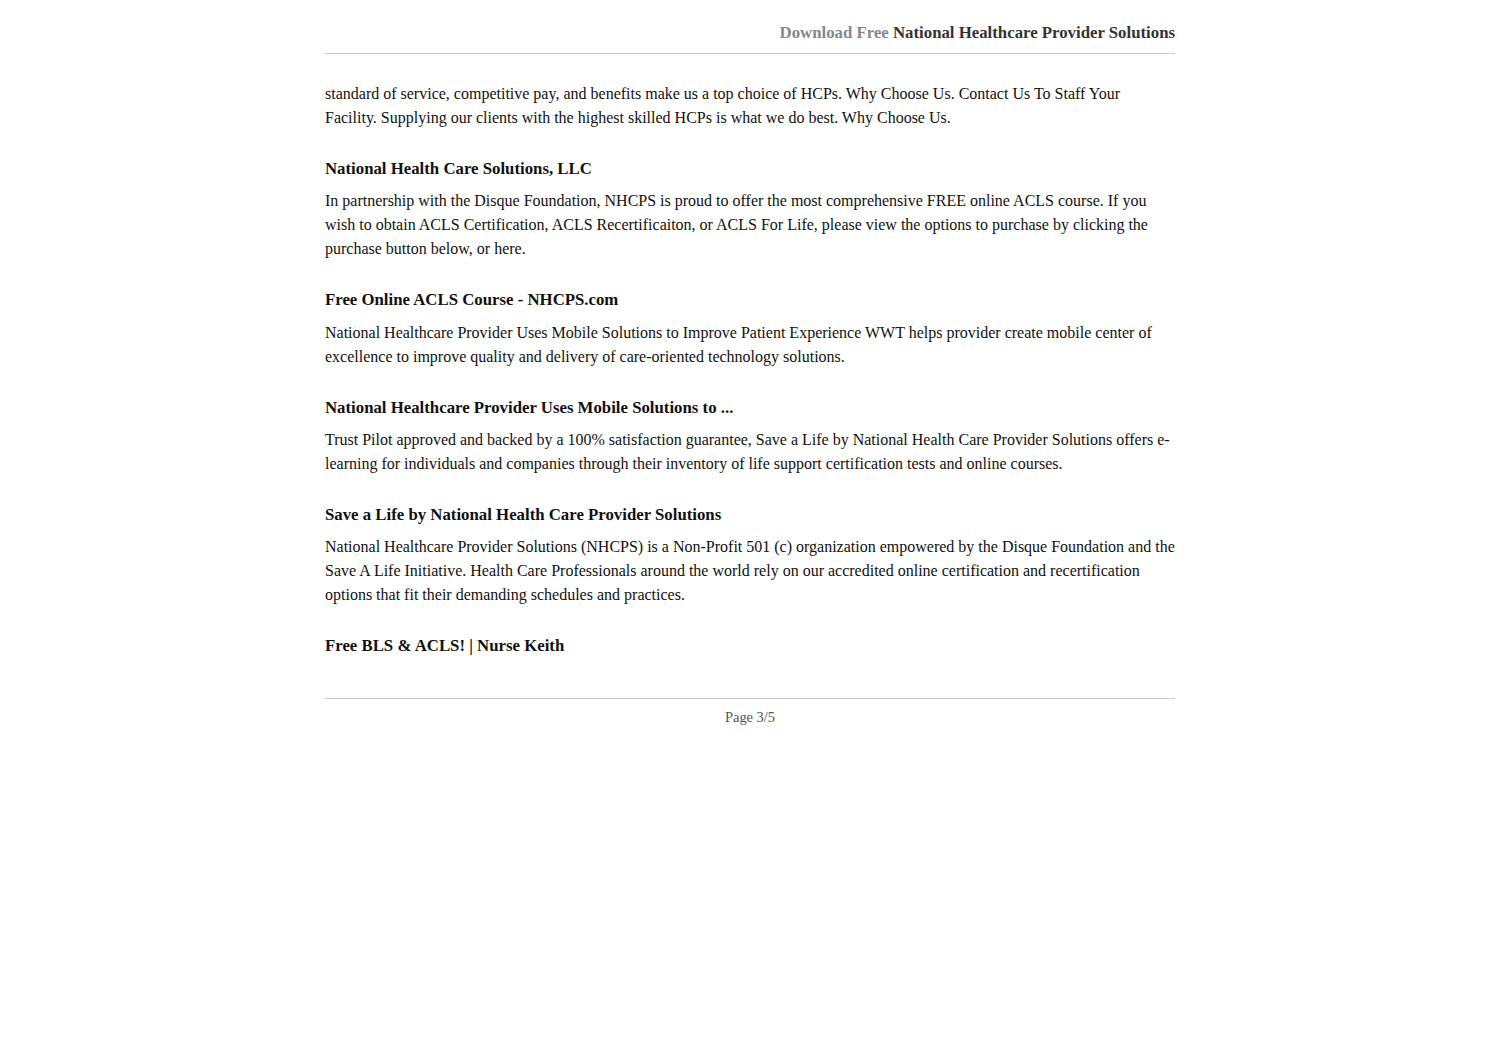Download Free National Healthcare Provider Solutions
standard of service, competitive pay, and benefits make us a top choice of HCPs. Why Choose Us. Contact Us To Staff Your Facility. Supplying our clients with the highest skilled HCPs is what we do best. Why Choose Us.
National Health Care Solutions, LLC
In partnership with the Disque Foundation, NHCPS is proud to offer the most comprehensive FREE online ACLS course. If you wish to obtain ACLS Certification, ACLS Recertificaiton, or ACLS For Life, please view the options to purchase by clicking the purchase button below, or here.
Free Online ACLS Course - NHCPS.com
National Healthcare Provider Uses Mobile Solutions to Improve Patient Experience WWT helps provider create mobile center of excellence to improve quality and delivery of care-oriented technology solutions.
National Healthcare Provider Uses Mobile Solutions to ...
Trust Pilot approved and backed by a 100% satisfaction guarantee, Save a Life by National Health Care Provider Solutions offers e-learning for individuals and companies through their inventory of life support certification tests and online courses.
Save a Life by National Health Care Provider Solutions
National Healthcare Provider Solutions (NHCPS) is a Non-Profit 501 (c) organization empowered by the Disque Foundation and the Save A Life Initiative. Health Care Professionals around the world rely on our accredited online certification and recertification options that fit their demanding schedules and practices.
Free BLS & ACLS! | Nurse Keith
Page 3/5